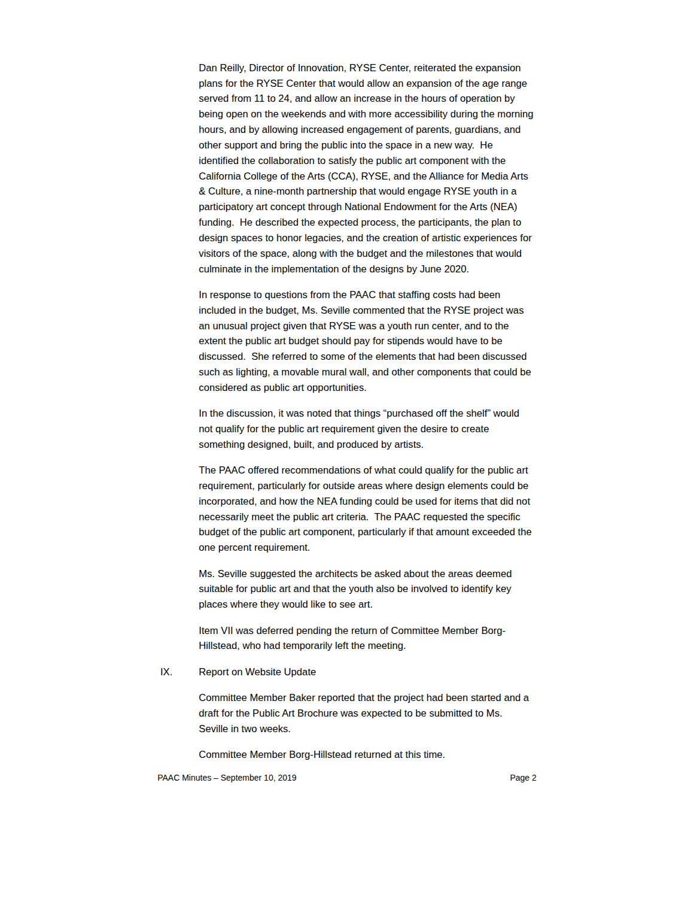Dan Reilly, Director of Innovation, RYSE Center, reiterated the expansion plans for the RYSE Center that would allow an expansion of the age range served from 11 to 24, and allow an increase in the hours of operation by being open on the weekends and with more accessibility during the morning hours, and by allowing increased engagement of parents, guardians, and other support and bring the public into the space in a new way. He identified the collaboration to satisfy the public art component with the California College of the Arts (CCA), RYSE, and the Alliance for Media Arts & Culture, a nine-month partnership that would engage RYSE youth in a participatory art concept through National Endowment for the Arts (NEA) funding. He described the expected process, the participants, the plan to design spaces to honor legacies, and the creation of artistic experiences for visitors of the space, along with the budget and the milestones that would culminate in the implementation of the designs by June 2020.
In response to questions from the PAAC that staffing costs had been included in the budget, Ms. Seville commented that the RYSE project was an unusual project given that RYSE was a youth run center, and to the extent the public art budget should pay for stipends would have to be discussed. She referred to some of the elements that had been discussed such as lighting, a movable mural wall, and other components that could be considered as public art opportunities.
In the discussion, it was noted that things “purchased off the shelf” would not qualify for the public art requirement given the desire to create something designed, built, and produced by artists.
The PAAC offered recommendations of what could qualify for the public art requirement, particularly for outside areas where design elements could be incorporated, and how the NEA funding could be used for items that did not necessarily meet the public art criteria. The PAAC requested the specific budget of the public art component, particularly if that amount exceeded the one percent requirement.
Ms. Seville suggested the architects be asked about the areas deemed suitable for public art and that the youth also be involved to identify key places where they would like to see art.
Item VII was deferred pending the return of Committee Member Borg-Hillstead, who had temporarily left the meeting.
IX.
Report on Website Update
Committee Member Baker reported that the project had been started and a draft for the Public Art Brochure was expected to be submitted to Ms. Seville in two weeks.
Committee Member Borg-Hillstead returned at this time.
PAAC Minutes – September 10, 2019 Page 2